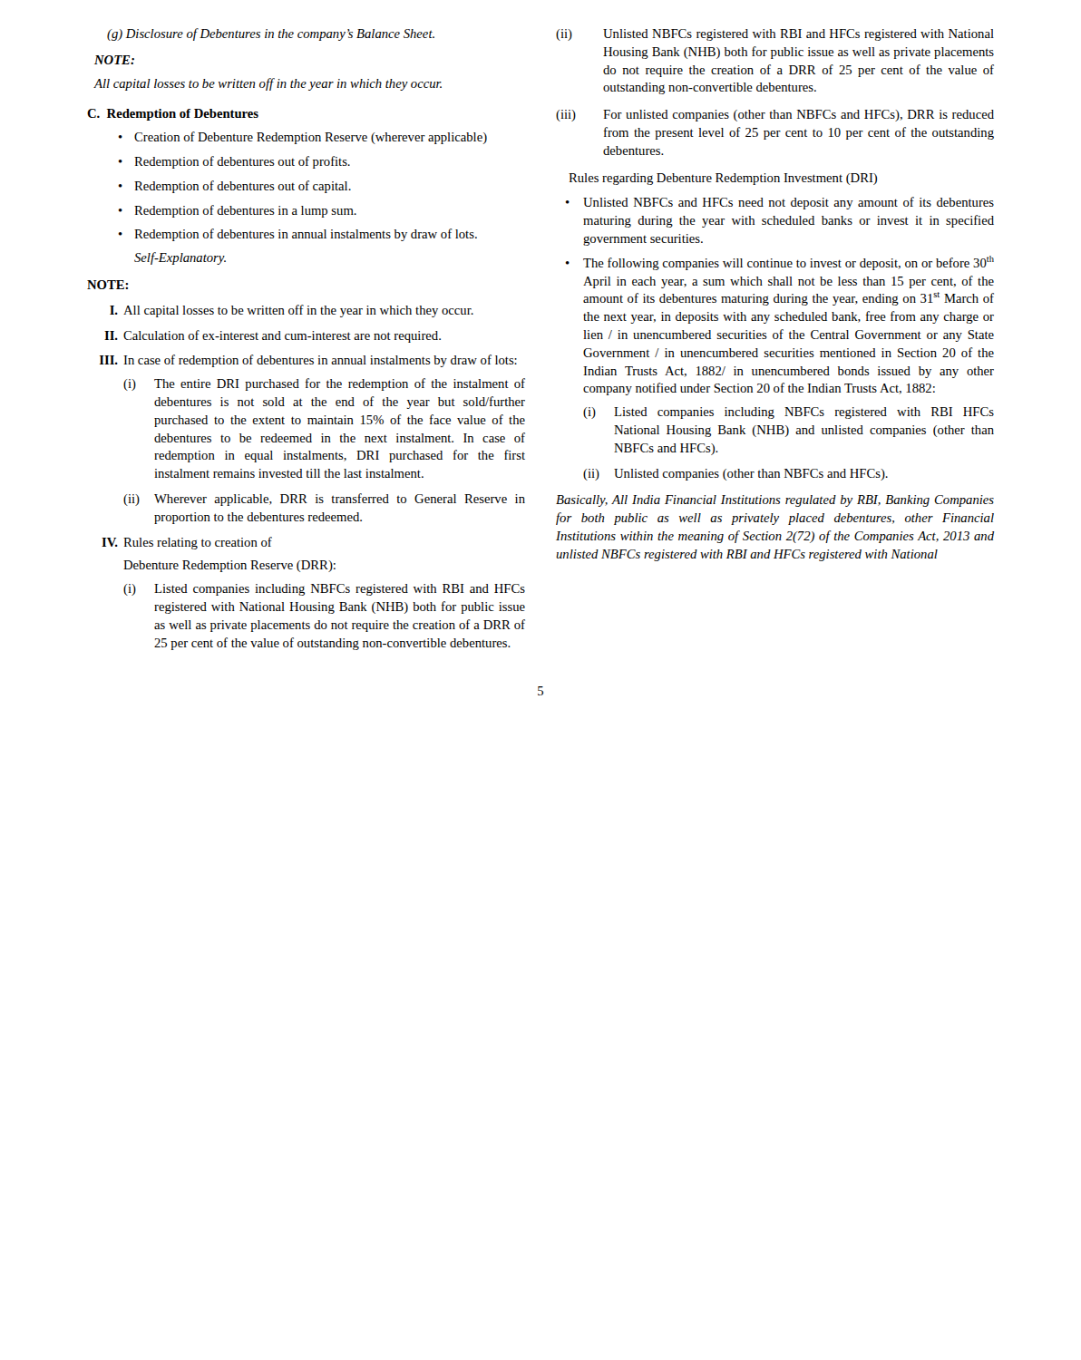(g) Disclosure of Debentures in the company’s Balance Sheet.
NOTE:
All capital losses to be written off in the year in which they occur.
C. Redemption of Debentures
Creation of Debenture Redemption Reserve (wherever applicable)
Redemption of debentures out of profits.
Redemption of debentures out of capital.
Redemption of debentures in a lump sum.
Redemption of debentures in annual instalments by draw of lots.
Self-Explanatory.
NOTE:
I. All capital losses to be written off in the year in which they occur.
II. Calculation of ex-interest and cum-interest are not required.
III. In case of redemption of debentures in annual instalments by draw of lots:
(i) The entire DRI purchased for the redemption of the instalment of debentures is not sold at the end of the year but sold/further purchased to the extent to maintain 15% of the face value of the debentures to be redeemed in the next instalment. In case of redemption in equal instalments, DRI purchased for the first instalment remains invested till the last instalment.
(ii) Wherever applicable, DRR is transferred to General Reserve in proportion to the debentures redeemed.
IV. Rules relating to creation of
Debenture Redemption Reserve (DRR):
(i) Listed companies including NBFCs registered with RBI and HFCs registered with National Housing Bank (NHB) both for public issue as well as private placements do not require the creation of a DRR of 25 per cent of the value of outstanding non-convertible debentures.
(ii) Unlisted NBFCs registered with RBI and HFCs registered with National Housing Bank (NHB) both for public issue as well as private placements do not require the creation of a DRR of 25 per cent of the value of outstanding non-convertible debentures.
(iii) For unlisted companies (other than NBFCs and HFCs), DRR is reduced from the present level of 25 per cent to 10 per cent of the outstanding debentures.
Rules regarding Debenture Redemption Investment (DRI)
Unlisted NBFCs and HFCs need not deposit any amount of its debentures maturing during the year with scheduled banks or invest it in specified government securities.
The following companies will continue to invest or deposit, on or before 30th April in each year, a sum which shall not be less than 15 per cent, of the amount of its debentures maturing during the year, ending on 31st March of the next year, in deposits with any scheduled bank, free from any charge or lien / in unencumbered securities of the Central Government or any State Government / in unencumbered securities mentioned in Section 20 of the Indian Trusts Act, 1882/ in unencumbered bonds issued by any other company notified under Section 20 of the Indian Trusts Act, 1882:
(i) Listed companies including NBFCs registered with RBI HFCs National Housing Bank (NHB) and unlisted companies (other than NBFCs and HFCs).
(ii) Unlisted companies (other than NBFCs and HFCs).
Basically, All India Financial Institutions regulated by RBI, Banking Companies for both public as well as privately placed debentures, other Financial Institutions within the meaning of Section 2(72) of the Companies Act, 2013 and unlisted NBFCs registered with RBI and HFCs registered with National
5